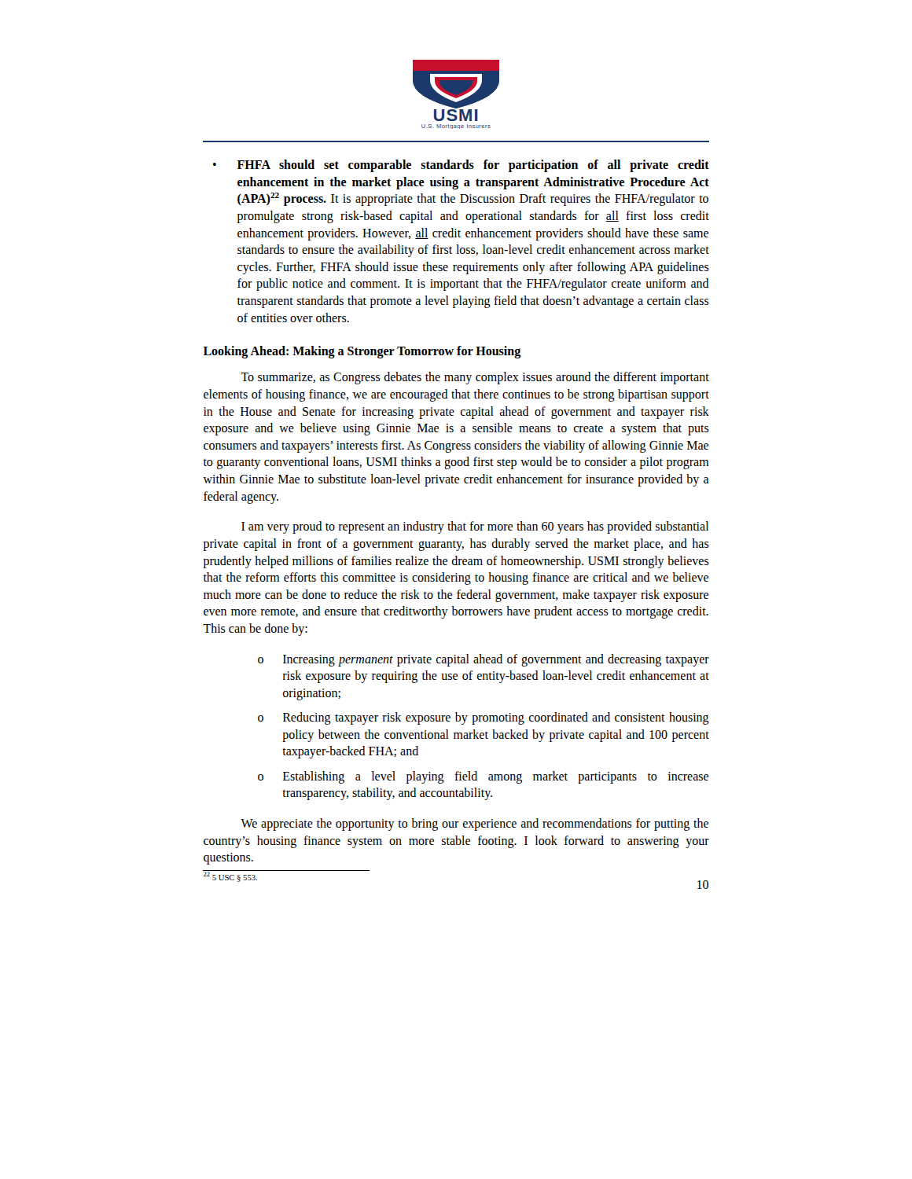USMI U.S. Mortgage Insurers
FHFA should set comparable standards for participation of all private credit enhancement in the market place using a transparent Administrative Procedure Act (APA)22 process. It is appropriate that the Discussion Draft requires the FHFA/regulator to promulgate strong risk-based capital and operational standards for all first loss credit enhancement providers. However, all credit enhancement providers should have these same standards to ensure the availability of first loss, loan-level credit enhancement across market cycles. Further, FHFA should issue these requirements only after following APA guidelines for public notice and comment. It is important that the FHFA/regulator create uniform and transparent standards that promote a level playing field that doesn’t advantage a certain class of entities over others.
Looking Ahead: Making a Stronger Tomorrow for Housing
To summarize, as Congress debates the many complex issues around the different important elements of housing finance, we are encouraged that there continues to be strong bipartisan support in the House and Senate for increasing private capital ahead of government and taxpayer risk exposure and we believe using Ginnie Mae is a sensible means to create a system that puts consumers and taxpayers’ interests first. As Congress considers the viability of allowing Ginnie Mae to guaranty conventional loans, USMI thinks a good first step would be to consider a pilot program within Ginnie Mae to substitute loan-level private credit enhancement for insurance provided by a federal agency.
I am very proud to represent an industry that for more than 60 years has provided substantial private capital in front of a government guaranty, has durably served the market place, and has prudently helped millions of families realize the dream of homeownership. USMI strongly believes that the reform efforts this committee is considering to housing finance are critical and we believe much more can be done to reduce the risk to the federal government, make taxpayer risk exposure even more remote, and ensure that creditworthy borrowers have prudent access to mortgage credit. This can be done by:
Increasing permanent private capital ahead of government and decreasing taxpayer risk exposure by requiring the use of entity-based loan-level credit enhancement at origination;
Reducing taxpayer risk exposure by promoting coordinated and consistent housing policy between the conventional market backed by private capital and 100 percent taxpayer-backed FHA; and
Establishing a level playing field among market participants to increase transparency, stability, and accountability.
We appreciate the opportunity to bring our experience and recommendations for putting the country’s housing finance system on more stable footing. I look forward to answering your questions.
22 5 USC § 553.
10